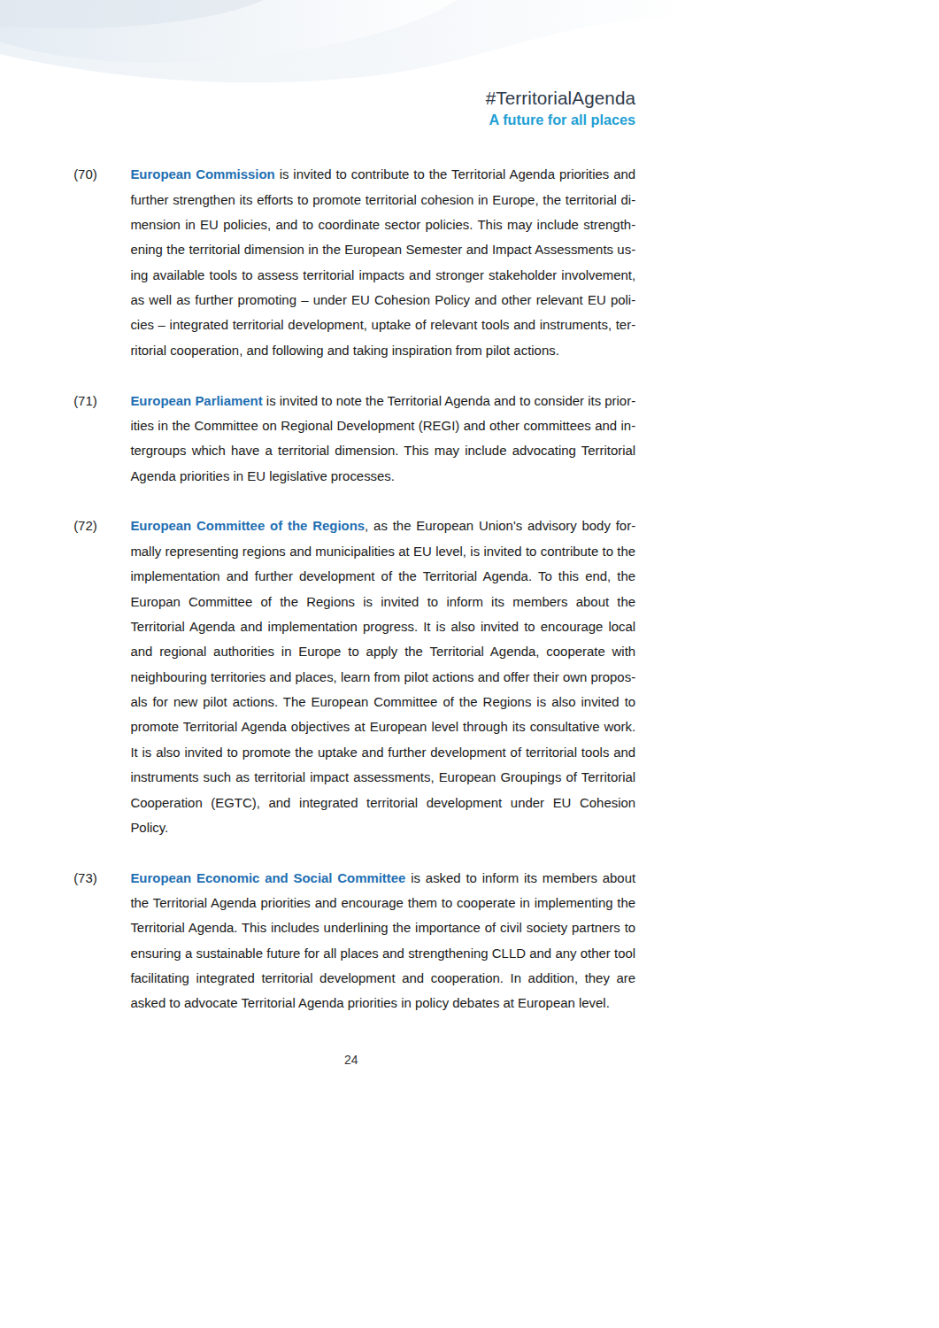#TerritorialAgenda
A future for all places
(70) European Commission is invited to contribute to the Territorial Agenda priorities and further strengthen its efforts to promote territorial cohesion in Europe, the territorial dimension in EU policies, and to coordinate sector policies. This may include strengthening the territorial dimension in the European Semester and Impact Assessments using available tools to assess territorial impacts and stronger stakeholder involvement, as well as further promoting – under EU Cohesion Policy and other relevant EU policies – integrated territorial development, uptake of relevant tools and instruments, territorial cooperation, and following and taking inspiration from pilot actions.
(71) European Parliament is invited to note the Territorial Agenda and to consider its priorities in the Committee on Regional Development (REGI) and other committees and intergroups which have a territorial dimension. This may include advocating Territorial Agenda priorities in EU legislative processes.
(72) European Committee of the Regions, as the European Union's advisory body formally representing regions and municipalities at EU level, is invited to contribute to the implementation and further development of the Territorial Agenda. To this end, the Europan Committee of the Regions is invited to inform its members about the Territorial Agenda and implementation progress. It is also invited to encourage local and regional authorities in Europe to apply the Territorial Agenda, cooperate with neighbouring territories and places, learn from pilot actions and offer their own proposals for new pilot actions. The European Committee of the Regions is also invited to promote Territorial Agenda objectives at European level through its consultative work. It is also invited to promote the uptake and further development of territorial tools and instruments such as territorial impact assessments, European Groupings of Territorial Cooperation (EGTC), and integrated territorial development under EU Cohesion Policy.
(73) European Economic and Social Committee is asked to inform its members about the Territorial Agenda priorities and encourage them to cooperate in implementing the Territorial Agenda. This includes underlining the importance of civil society partners to ensuring a sustainable future for all places and strengthening CLLD and any other tool facilitating integrated territorial development and cooperation. In addition, they are asked to advocate Territorial Agenda priorities in policy debates at European level.
24